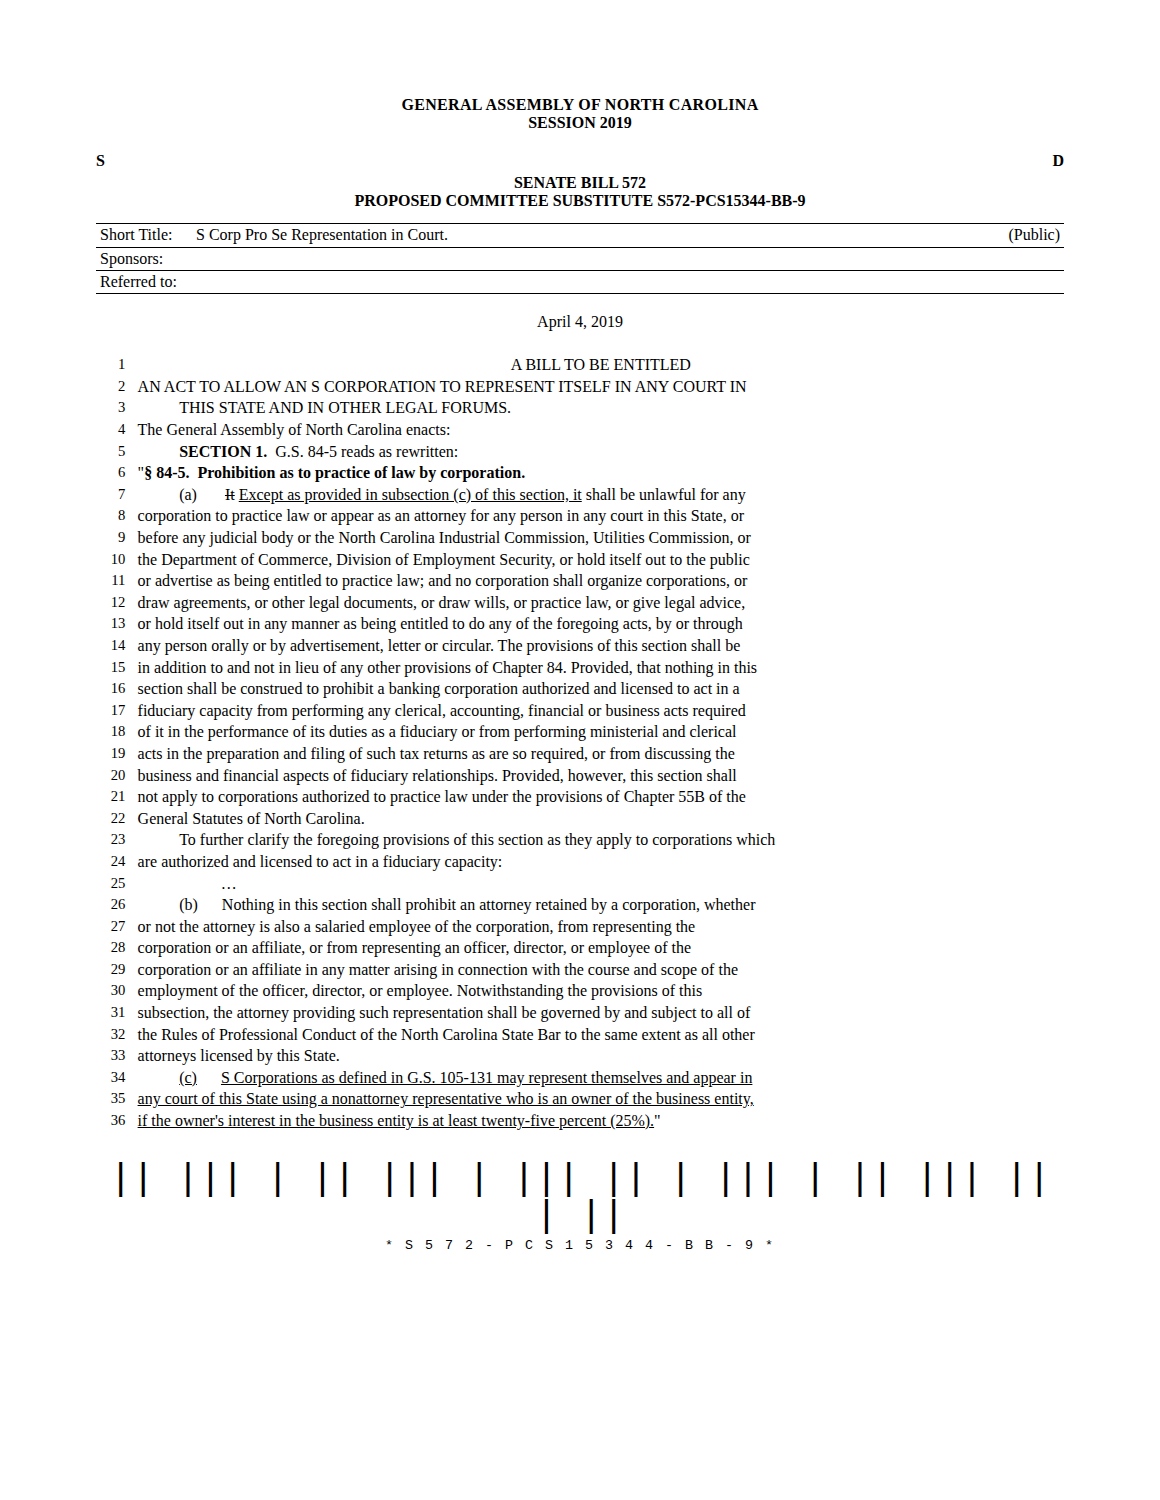GENERAL ASSEMBLY OF NORTH CAROLINA
SESSION 2019
S D
SENATE BILL 572
PROPOSED COMMITTEE SUBSTITUTE S572-PCS15344-BB-9
| Short Title: | S Corp Pro Se Representation in Court. | (Public) |
| Sponsors: | |
| Referred to: | |
April 4, 2019
A BILL TO BE ENTITLED
AN ACT TO ALLOW AN S CORPORATION TO REPRESENT ITSELF IN ANY COURT IN
THIS STATE AND IN OTHER LEGAL FORUMS.
The General Assembly of North Carolina enacts:
SECTION 1. G.S. 84-5 reads as rewritten:
"§ 84-5. Prohibition as to practice of law by corporation.
(a) It Except as provided in subsection (c) of this section, it shall be unlawful for any
corporation to practice law or appear as an attorney for any person in any court in this State, or
before any judicial body or the North Carolina Industrial Commission, Utilities Commission, or
the Department of Commerce, Division of Employment Security, or hold itself out to the public
or advertise as being entitled to practice law; and no corporation shall organize corporations, or
draw agreements, or other legal documents, or draw wills, or practice law, or give legal advice,
or hold itself out in any manner as being entitled to do any of the foregoing acts, by or through
any person orally or by advertisement, letter or circular. The provisions of this section shall be
in addition to and not in lieu of any other provisions of Chapter 84. Provided, that nothing in this
section shall be construed to prohibit a banking corporation authorized and licensed to act in a
fiduciary capacity from performing any clerical, accounting, financial or business acts required
of it in the performance of its duties as a fiduciary or from performing ministerial and clerical
acts in the preparation and filing of such tax returns as are so required, or from discussing the
business and financial aspects of fiduciary relationships. Provided, however, this section shall
not apply to corporations authorized to practice law under the provisions of Chapter 55B of the
General Statutes of North Carolina.
To further clarify the foregoing provisions of this section as they apply to corporations which
are authorized and licensed to act in a fiduciary capacity:
…
(b) Nothing in this section shall prohibit an attorney retained by a corporation, whether
or not the attorney is also a salaried employee of the corporation, from representing the
corporation or an affiliate, or from representing an officer, director, or employee of the
corporation or an affiliate in any matter arising in connection with the course and scope of the
employment of the officer, director, or employee. Notwithstanding the provisions of this
subsection, the attorney providing such representation shall be governed by and subject to all of
the Rules of Professional Conduct of the North Carolina State Bar to the same extent as all other
attorneys licensed by this State.
(c) S Corporations as defined in G.S. 105-131 may represent themselves and appear in
any court of this State using a nonattorney representative who is an owner of the business entity,
if the owner's interest in the business entity is at least twenty-five percent (25%)."
|| ||| | || ||| | ||| || | ||| | || ||| || | || * S 5 7 2 - P C S 1 5 3 4 4 - B B - 9 *